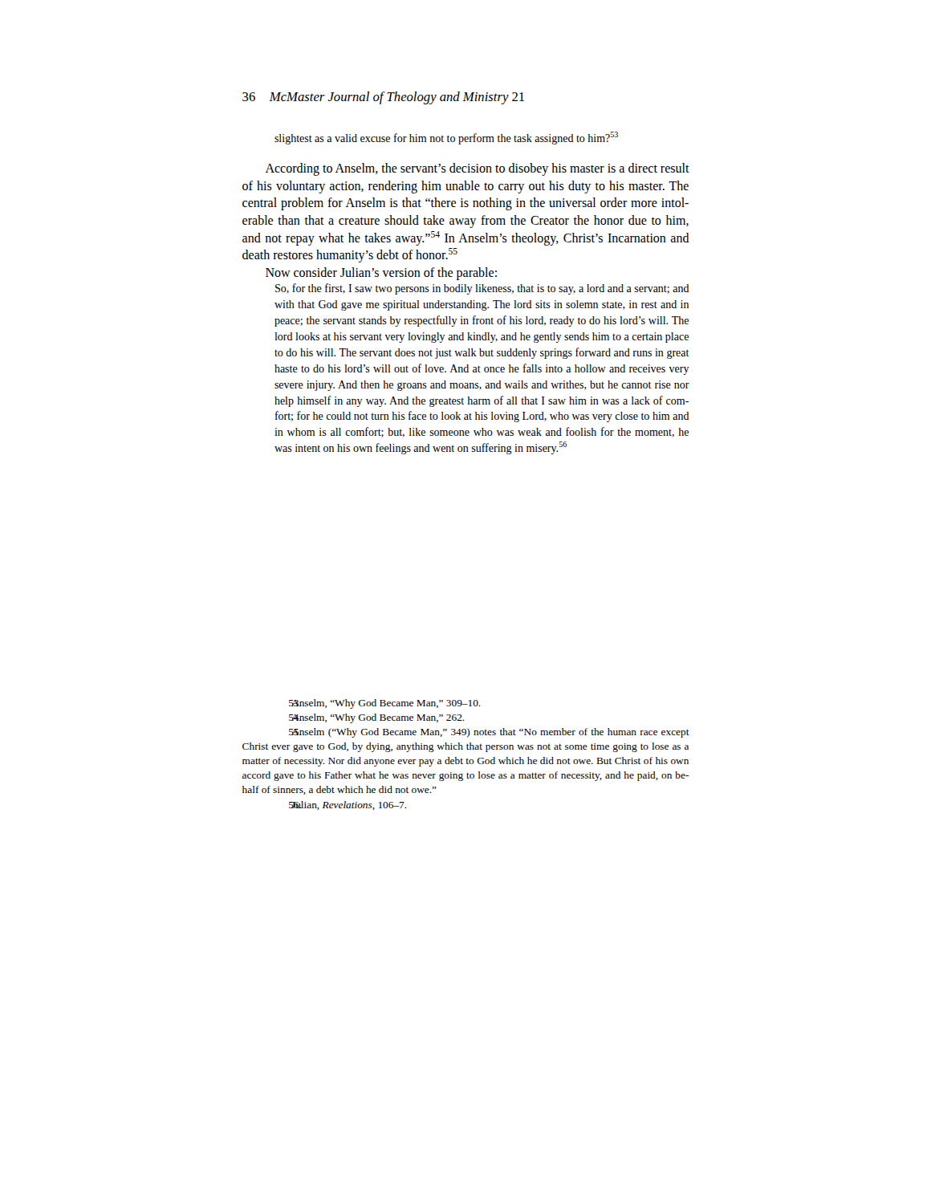36 McMaster Journal of Theology and Ministry 21
slightest as a valid excuse for him not to perform the task assigned to him?53
According to Anselm, the servant’s decision to disobey his master is a direct result of his voluntary action, rendering him unable to carry out his duty to his master. The central problem for Anselm is that “there is nothing in the universal order more intolerable than that a creature should take away from the Creator the honor due to him, and not repay what he takes away.”54 In Anselm’s theology, Christ’s Incarnation and death restores humanity’s debt of honor.55
Now consider Julian’s version of the parable:
So, for the first, I saw two persons in bodily likeness, that is to say, a lord and a servant; and with that God gave me spiritual understanding. The lord sits in solemn state, in rest and in peace; the servant stands by respectfully in front of his lord, ready to do his lord’s will. The lord looks at his servant very lovingly and kindly, and he gently sends him to a certain place to do his will. The servant does not just walk but suddenly springs forward and runs in great haste to do his lord’s will out of love. And at once he falls into a hollow and receives very severe injury. And then he groans and moans, and wails and writhes, but he cannot rise nor help himself in any way. And the greatest harm of all that I saw him in was a lack of comfort; for he could not turn his face to look at his loving Lord, who was very close to him and in whom is all comfort; but, like someone who was weak and foolish for the moment, he was intent on his own feelings and went on suffering in misery.56
53. Anselm, “Why God Became Man,” 309–10.
54. Anselm, “Why God Became Man,” 262.
55. Anselm (“Why God Became Man,” 349) notes that “No member of the human race except Christ ever gave to God, by dying, anything which that person was not at some time going to lose as a matter of necessity. Nor did anyone ever pay a debt to God which he did not owe. But Christ of his own accord gave to his Father what he was never going to lose as a matter of necessity, and he paid, on behalf of sinners, a debt which he did not owe.”
56. Julian, Revelations, 106–7.